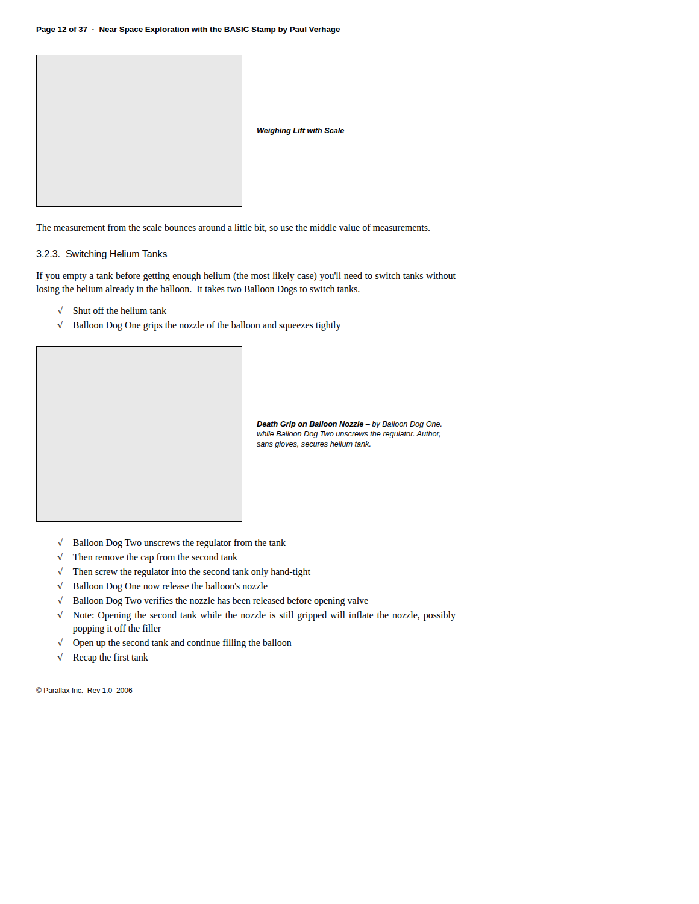Page 12 of 37 · Near Space Exploration with the BASIC Stamp by Paul Verhage
Weighing Lift with Scale
The measurement from the scale bounces around a little bit, so use the middle value of measurements.
3.2.3. Switching Helium Tanks
If you empty a tank before getting enough helium (the most likely case) you'll need to switch tanks without losing the helium already in the balloon. It takes two Balloon Dogs to switch tanks.
Shut off the helium tank
Balloon Dog One grips the nozzle of the balloon and squeezes tightly
Death Grip on Balloon Nozzle – by Balloon Dog One. while Balloon Dog Two unscrews the regulator. Author, sans gloves, secures helium tank.
Balloon Dog Two unscrews the regulator from the tank
Then remove the cap from the second tank
Then screw the regulator into the second tank only hand-tight
Balloon Dog One now release the balloon's nozzle
Balloon Dog Two verifies the nozzle has been released before opening valve
Note: Opening the second tank while the nozzle is still gripped will inflate the nozzle, possibly popping it off the filler
Open up the second tank and continue filling the balloon
Recap the first tank
© Parallax Inc. Rev 1.0 2006